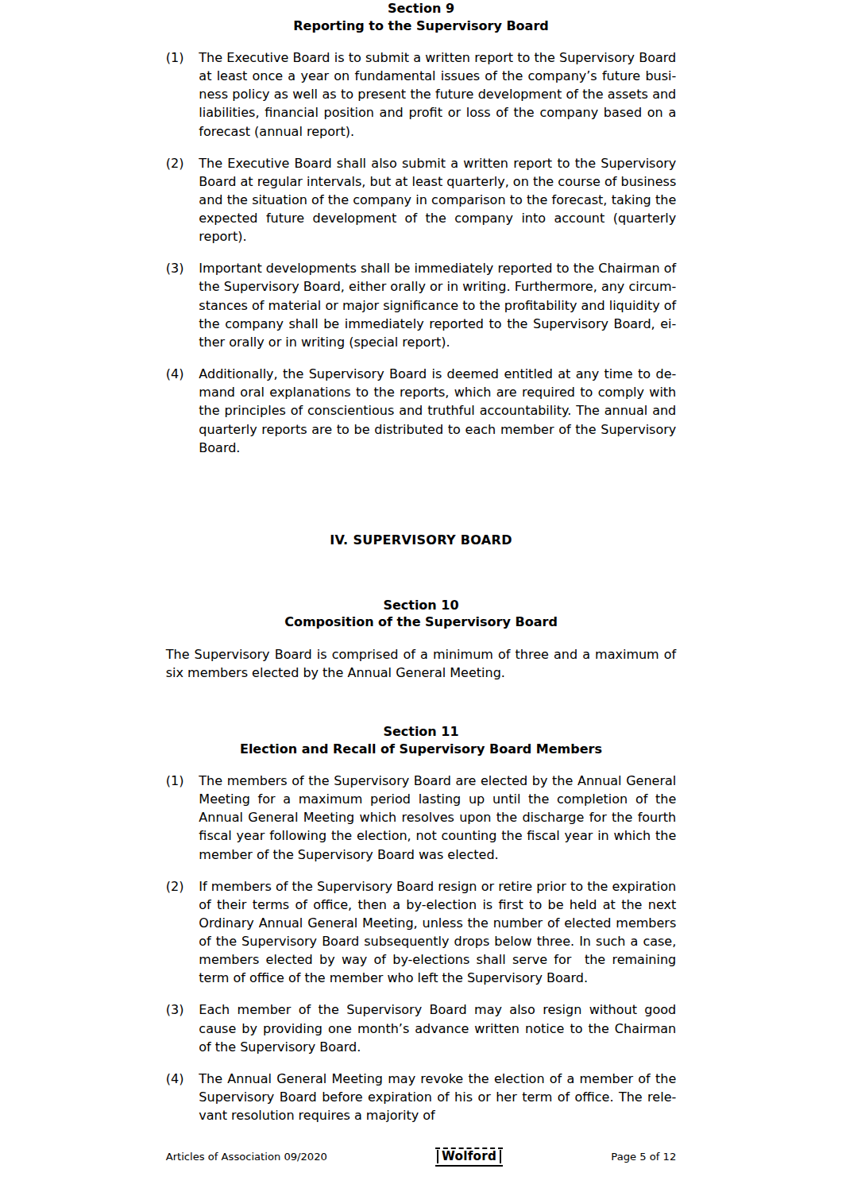Section 9 Reporting to the Supervisory Board
The Executive Board is to submit a written report to the Supervisory Board at least once a year on fundamental issues of the company’s future business policy as well as to present the future development of the assets and liabilities, financial position and profit or loss of the company based on a forecast (annual report).
The Executive Board shall also submit a written report to the Supervisory Board at regular intervals, but at least quarterly, on the course of business and the situation of the company in comparison to the forecast, taking the expected future development of the company into account (quarterly report).
Important developments shall be immediately reported to the Chairman of the Supervisory Board, either orally or in writing. Furthermore, any circumstances of material or major significance to the profitability and liquidity of the company shall be immediately reported to the Supervisory Board, either orally or in writing (special report).
Additionally, the Supervisory Board is deemed entitled at any time to demand oral explanations to the reports, which are required to comply with the principles of conscientious and truthful accountability. The annual and quarterly reports are to be distributed to each member of the Supervisory Board.
IV. SUPERVISORY BOARD
Section 10 Composition of the Supervisory Board
The Supervisory Board is comprised of a minimum of three and a maximum of six members elected by the Annual General Meeting.
Section 11 Election and Recall of Supervisory Board Members
The members of the Supervisory Board are elected by the Annual General Meeting for a maximum period lasting up until the completion of the Annual General Meeting which resolves upon the discharge for the fourth fiscal year following the election, not counting the fiscal year in which the member of the Supervisory Board was elected.
If members of the Supervisory Board resign or retire prior to the expiration of their terms of office, then a by-election is first to be held at the next Ordinary Annual General Meeting, unless the number of elected members of the Supervisory Board subsequently drops below three. In such a case, members elected by way of by-elections shall serve for the remaining term of office of the member who left the Supervisory Board.
Each member of the Supervisory Board may also resign without good cause by providing one month’s advance written notice to the Chairman of the Supervisory Board.
The Annual General Meeting may revoke the election of a member of the Supervisory Board before expiration of his or her term of office. The relevant resolution requires a majority of
Articles of Association 09/2020
Wolford
Page 5 of 12